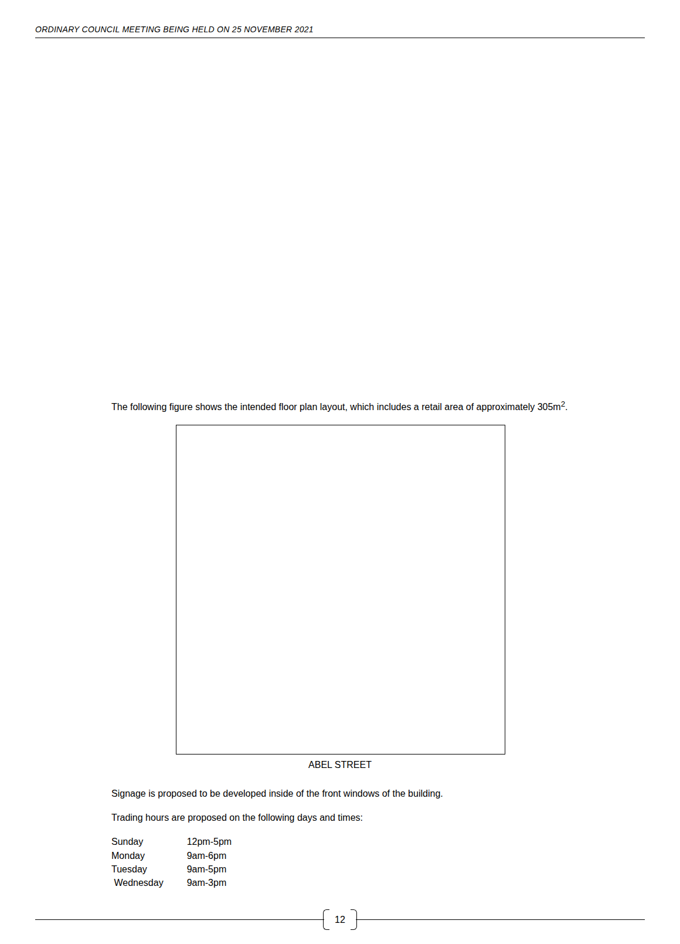ORDINARY COUNCIL MEETING BEING HELD ON 25 NOVEMBER 2021
The following figure shows the intended floor plan layout, which includes a retail area of approximately 305m2.
ABEL STREET
Signage is proposed to be developed inside of the front windows of the building.
Trading hours are proposed on the following days and times:
| Sunday | 12pm-5pm |
| Monday | 9am-6pm |
| Tuesday | 9am-5pm |
| Wednesday | 9am-3pm |
12